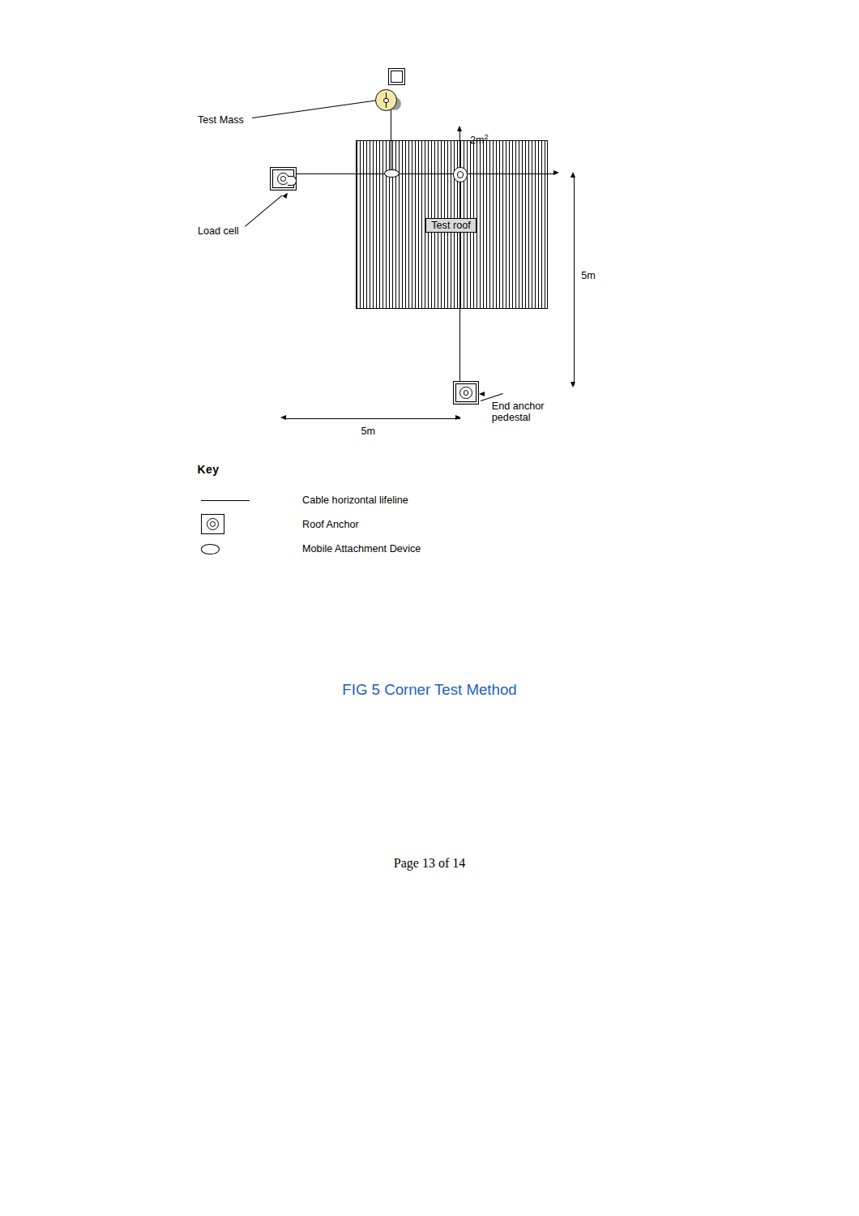Test roof
Test Mass
Load cell
End anchor
pedestal
2m2
5m
5m
Key
| | Cable horizontal lifeline |
| | Roof Anchor |
| | Mobile Attachment Device |
FIG 5 Corner Test Method
Page 13 of 14